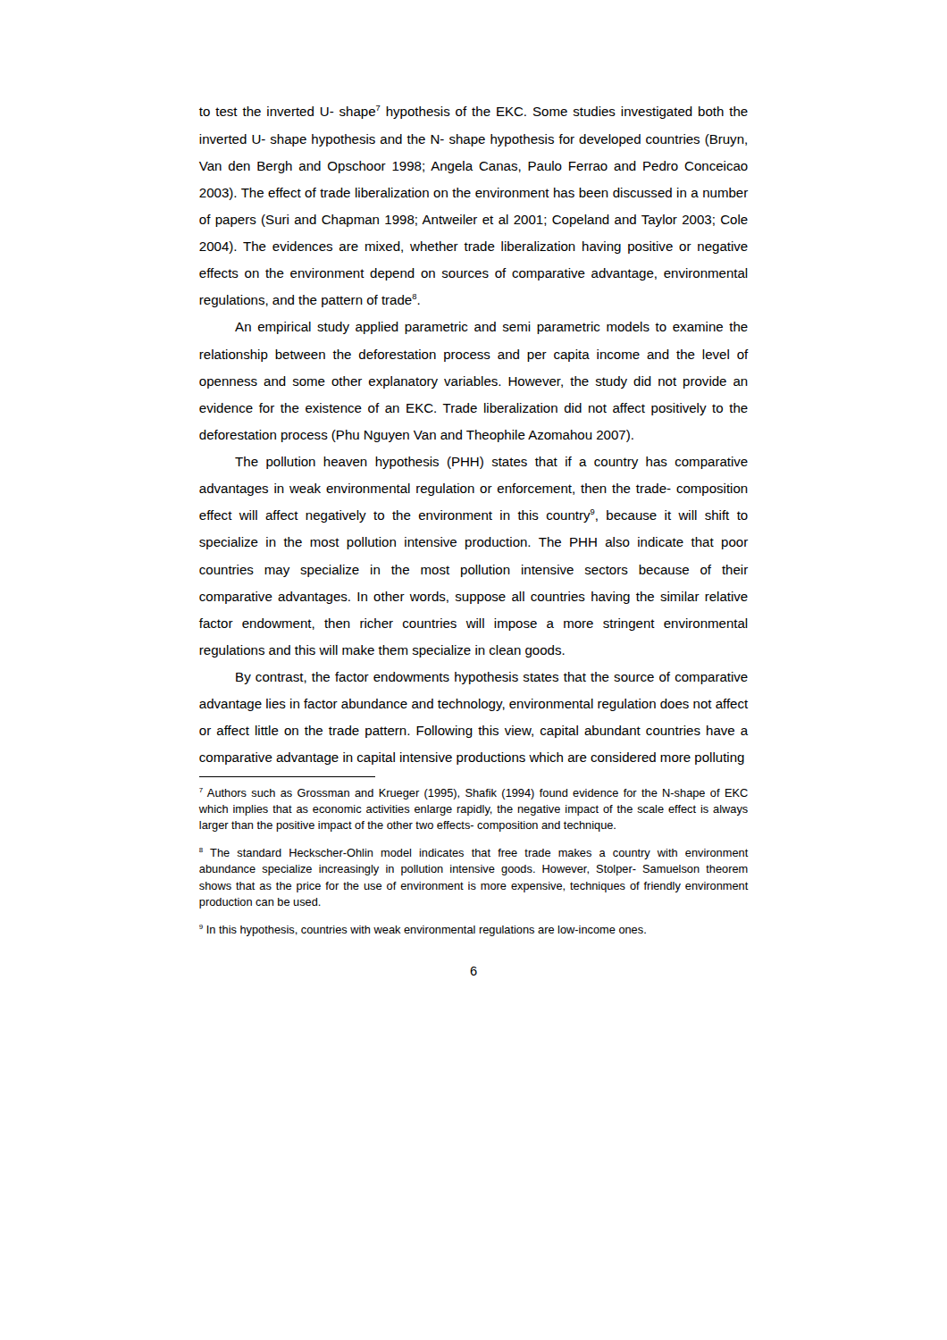to test the inverted U- shape7 hypothesis of the EKC. Some studies investigated both the inverted U- shape hypothesis and the N- shape hypothesis for developed countries (Bruyn, Van den Bergh and Opschoor 1998; Angela Canas, Paulo Ferrao and Pedro Conceicao 2003). The effect of trade liberalization on the environment has been discussed in a number of papers (Suri and Chapman 1998; Antweiler et al 2001; Copeland and Taylor 2003; Cole 2004). The evidences are mixed, whether trade liberalization having positive or negative effects on the environment depend on sources of comparative advantage, environmental regulations, and the pattern of trade8.
An empirical study applied parametric and semi parametric models to examine the relationship between the deforestation process and per capita income and the level of openness and some other explanatory variables. However, the study did not provide an evidence for the existence of an EKC. Trade liberalization did not affect positively to the deforestation process (Phu Nguyen Van and Theophile Azomahou 2007).
The pollution heaven hypothesis (PHH) states that if a country has comparative advantages in weak environmental regulation or enforcement, then the trade- composition effect will affect negatively to the environment in this country9, because it will shift to specialize in the most pollution intensive production. The PHH also indicate that poor countries may specialize in the most pollution intensive sectors because of their comparative advantages. In other words, suppose all countries having the similar relative factor endowment, then richer countries will impose a more stringent environmental regulations and this will make them specialize in clean goods.
By contrast, the factor endowments hypothesis states that the source of comparative advantage lies in factor abundance and technology, environmental regulation does not affect or affect little on the trade pattern. Following this view, capital abundant countries have a comparative advantage in capital intensive productions which are considered more polluting
7 Authors such as Grossman and Krueger (1995), Shafik (1994) found evidence for the N-shape of EKC which implies that as economic activities enlarge rapidly, the negative impact of the scale effect is always larger than the positive impact of the other two effects- composition and technique.
8 The standard Heckscher-Ohlin model indicates that free trade makes a country with environment abundance specialize increasingly in pollution intensive goods. However, Stolper- Samuelson theorem shows that as the price for the use of environment is more expensive, techniques of friendly environment production can be used.
9 In this hypothesis, countries with weak environmental regulations are low-income ones.
6